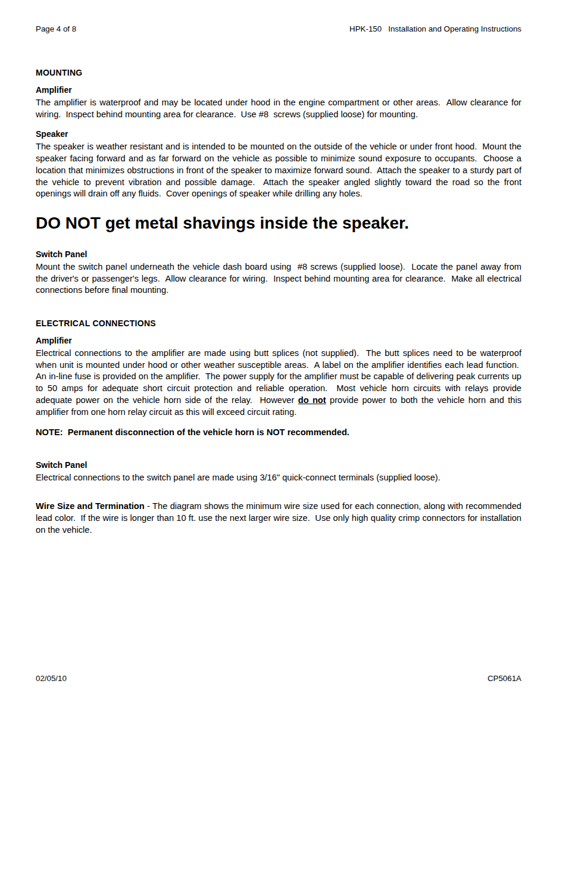Page 4 of 8 HPK-150 Installation and Operating Instructions
MOUNTING
Amplifier
The amplifier is waterproof and may be located under hood in the engine compartment or other areas. Allow clearance for wiring. Inspect behind mounting area for clearance. Use #8 screws (supplied loose) for mounting.
Speaker
The speaker is weather resistant and is intended to be mounted on the outside of the vehicle or under front hood. Mount the speaker facing forward and as far forward on the vehicle as possible to minimize sound exposure to occupants. Choose a location that minimizes obstructions in front of the speaker to maximize forward sound. Attach the speaker to a sturdy part of the vehicle to prevent vibration and possible damage. Attach the speaker angled slightly toward the road so the front openings will drain off any fluids. Cover openings of speaker while drilling any holes.
DO NOT get metal shavings inside the speaker.
Switch Panel
Mount the switch panel underneath the vehicle dash board using #8 screws (supplied loose). Locate the panel away from the driver's or passenger's legs. Allow clearance for wiring. Inspect behind mounting area for clearance. Make all electrical connections before final mounting.
ELECTRICAL CONNECTIONS
Amplifier
Electrical connections to the amplifier are made using butt splices (not supplied). The butt splices need to be waterproof when unit is mounted under hood or other weather susceptible areas. A label on the amplifier identifies each lead function. An in-line fuse is provided on the amplifier. The power supply for the amplifier must be capable of delivering peak currents up to 50 amps for adequate short circuit protection and reliable operation. Most vehicle horn circuits with relays provide adequate power on the vehicle horn side of the relay. However do not provide power to both the vehicle horn and this amplifier from one horn relay circuit as this will exceed circuit rating.
NOTE: Permanent disconnection of the vehicle horn is NOT recommended.
Switch Panel
Electrical connections to the switch panel are made using 3/16" quick-connect terminals (supplied loose).
Wire Size and Termination - The diagram shows the minimum wire size used for each connection, along with recommended lead color. If the wire is longer than 10 ft. use the next larger wire size. Use only high quality crimp connectors for installation on the vehicle.
02/05/10 CP5061A